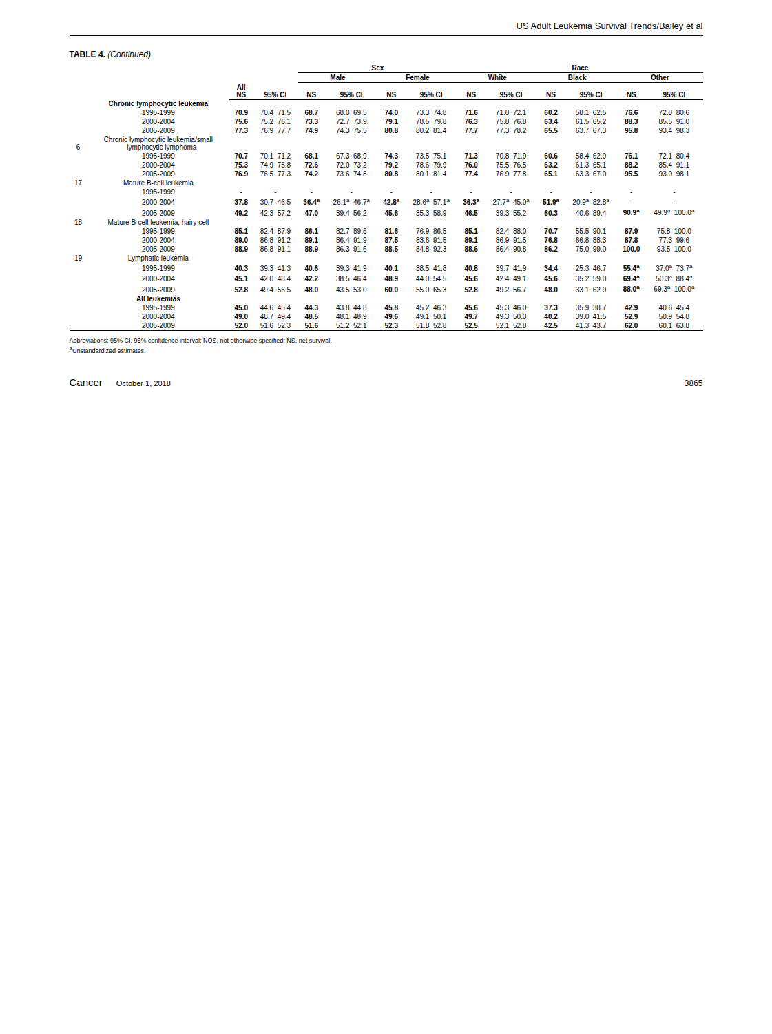US Adult Leukemia Survival Trends/Bailey et al
TABLE 4. (Continued)
| | | Sex | Race |
| --- | --- | --- | --- |
| Male | Female | White | Black | Other |
| All NS | 95% CI | NS | 95% CI | NS | 95% CI | NS | 95% CI | NS | 95% CI | NS | 95% CI |
| | Chronic lymphocytic leukemia | |
| | 1995-1999 | 70.9 | 70.4 71.5 | 68.7 | 68.0 69.5 | 74.0 | 73.3 74.8 | 71.6 | 71.0 72.1 | 60.2 | 58.1 62.5 | 76.6 | 72.8 80.6 |
| | 2000-2004 | 75.6 | 75.2 76.1 | 73.3 | 72.7 73.9 | 79.1 | 78.5 79.8 | 76.3 | 75.8 76.8 | 63.4 | 61.5 65.2 | 88.3 | 85.5 91.0 |
| | 2005-2009 | 77.3 | 76.9 77.7 | 74.9 | 74.3 75.5 | 80.8 | 80.2 81.4 | 77.7 | 77.3 78.2 | 65.5 | 63.7 67.3 | 95.8 | 93.4 98.3 |
| 6 | Chronic lymphocytic leukemia/small lymphocytic lymphoma | |
| | 1995-1999 | 70.7 | 70.1 71.2 | 68.1 | 67.3 68.9 | 74.3 | 73.5 75.1 | 71.3 | 70.8 71.9 | 60.6 | 58.4 62.9 | 76.1 | 72.1 80.4 |
| | 2000-2004 | 75.3 | 74.9 75.8 | 72.6 | 72.0 73.2 | 79.2 | 78.6 79.9 | 76.0 | 75.5 76.5 | 63.2 | 61.3 65.1 | 88.2 | 85.4 91.1 |
| | 2005-2009 | 76.9 | 76.5 77.3 | 74.2 | 73.6 74.8 | 80.8 | 80.1 81.4 | 77.4 | 76.9 77.8 | 65.1 | 63.3 67.0 | 95.5 | 93.0 98.1 |
| 17 | Mature B-cell leukemia | |
| | 1995-1999 | - | - | - | - | - | - | - | - | - | - | - | - |
| | 2000-2004 | 37.8 | 30.7 46.5 | 36.4 a | 26.1 a 46.7 a | 42.8 a | 28.6 a 57.1 a | 36.3 a | 27.7 a 45.0 a | 51.9 a | 20.9 a 82.8 a | - | - |
| | 2005-2009 | 49.2 | 42.3 57.2 | 47.0 | 39.4 56.2 | 45.6 | 35.3 58.9 | 46.5 | 39.3 55.2 | 60.3 | 40.6 89.4 | 90.9 a | 49.9 a 100.0 a |
| 18 | Mature B-cell leukemia, hairy cell | |
| | 1995-1999 | 85.1 | 82.4 87.9 | 86.1 | 82.7 89.6 | 81.6 | 76.9 86.5 | 85.1 | 82.4 88.0 | 70.7 | 55.5 90.1 | 87.9 | 75.8 100.0 |
| | 2000-2004 | 89.0 | 86.8 91.2 | 89.1 | 86.4 91.9 | 87.5 | 83.6 91.5 | 89.1 | 86.9 91.5 | 76.8 | 66.8 88.3 | 87.8 | 77.3 99.6 |
| | 2005-2009 | 88.9 | 86.8 91.1 | 88.9 | 86.3 91.6 | 88.5 | 84.8 92.3 | 88.6 | 86.4 90.8 | 86.2 | 75.0 99.0 | 100.0 | 93.5 100.0 |
| 19 | Lymphatic leukemia | |
| | 1995-1999 | 40.3 | 39.3 41.3 | 40.6 | 39.3 41.9 | 40.1 | 38.5 41.8 | 40.8 | 39.7 41.9 | 34.4 | 25.3 46.7 | 55.4 a | 37.0 a 73.7 a |
| | 2000-2004 | 45.1 | 42.0 48.4 | 42.2 | 38.5 46.4 | 48.9 | 44.0 54.5 | 45.6 | 42.4 49.1 | 45.6 | 35.2 59.0 | 69.4 a | 50.3 a 88.4 a |
| | 2005-2009 | 52.8 | 49.4 56.5 | 48.0 | 43.5 53.0 | 60.0 | 55.0 65.3 | 52.8 | 49.2 56.7 | 48.0 | 33.1 62.9 | 88.0 a | 69.3 a 100.0 a |
| | All leukemias | |
| | 1995-1999 | 45.0 | 44.6 45.4 | 44.3 | 43.8 44.8 | 45.8 | 45.2 46.3 | 45.6 | 45.3 46.0 | 37.3 | 35.9 38.7 | 42.9 | 40.6 45.4 |
| | 2000-2004 | 49.0 | 48.7 49.4 | 48.5 | 48.1 48.9 | 49.6 | 49.1 50.1 | 49.7 | 49.3 50.0 | 40.2 | 39.0 41.5 | 52.9 | 50.9 54.8 |
| | 2005-2009 | 52.0 | 51.6 52.3 | 51.6 | 51.2 52.1 | 52.3 | 51.8 52.8 | 52.5 | 52.1 52.8 | 42.5 | 41.3 43.7 | 62.0 | 60.1 63.8 |
Abbreviations: 95% CI, 95% confidence interval; NOS, not otherwise specified; NS, net survival.
aUnstandardized estimates.
Cancer October 1, 2018
3865